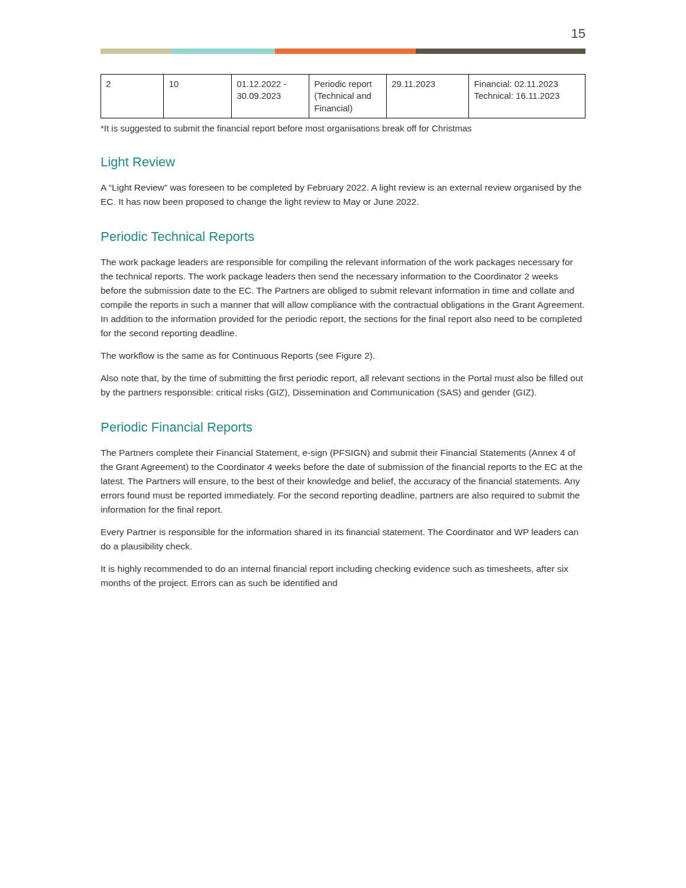15
| 2 | 10 | 01.12.2022 - 30.09.2023 | Periodic report (Technical and Financial) | 29.11.2023 | Financial: 02.11.2023 Technical: 16.11.2023 |
*It is suggested to submit the financial report before most organisations break off for Christmas
Light Review
A “Light Review” was foreseen to be completed by February 2022. A light review is an external review organised by the EC. It has now been proposed to change the light review to May or June 2022.
Periodic Technical Reports
The work package leaders are responsible for compiling the relevant information of the work packages necessary for the technical reports. The work package leaders then send the necessary information to the Coordinator 2 weeks before the submission date to the EC. The Partners are obliged to submit relevant information in time and collate and compile the reports in such a manner that will allow compliance with the contractual obligations in the Grant Agreement. In addition to the information provided for the periodic report, the sections for the final report also need to be completed for the second reporting deadline.
The workflow is the same as for Continuous Reports (see Figure 2).
Also note that, by the time of submitting the first periodic report, all relevant sections in the Portal must also be filled out by the partners responsible: critical risks (GIZ), Dissemination and Communication (SAS) and gender (GIZ).
Periodic Financial Reports
The Partners complete their Financial Statement, e-sign (PFSIGN) and submit their Financial Statements (Annex 4 of the Grant Agreement) to the Coordinator 4 weeks before the date of submission of the financial reports to the EC at the latest. The Partners will ensure, to the best of their knowledge and belief, the accuracy of the financial statements. Any errors found must be reported immediately. For the second reporting deadline, partners are also required to submit the information for the final report.
Every Partner is responsible for the information shared in its financial statement. The Coordinator and WP leaders can do a plausibility check.
It is highly recommended to do an internal financial report including checking evidence such as timesheets, after six months of the project. Errors can as such be identified and